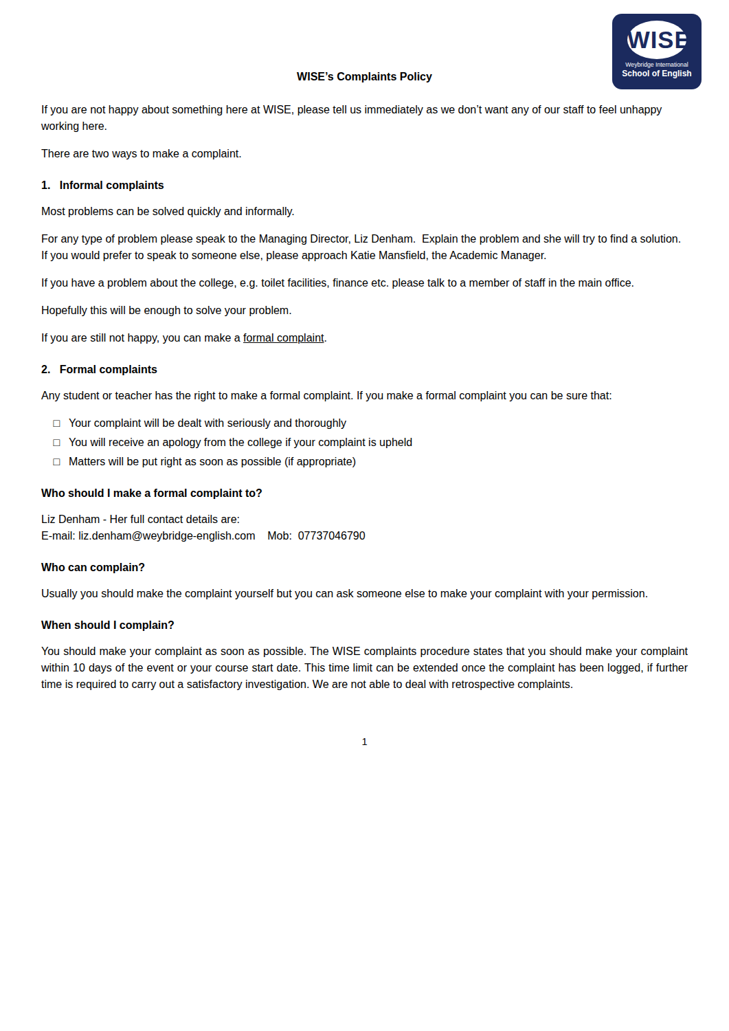WISE
Weybridge International
School of English
WISE’s Complaints Policy
If you are not happy about something here at WISE, please tell us immediately as we don’t want any of our staff to feel unhappy working here.
There are two ways to make a complaint.
1. Informal complaints
Most problems can be solved quickly and informally.
For any type of problem please speak to the Managing Director, Liz Denham. Explain the problem and she will try to find a solution. If you would prefer to speak to someone else, please approach Katie Mansfield, the Academic Manager.
If you have a problem about the college, e.g. toilet facilities, finance etc. please talk to a member of staff in the main office.
Hopefully this will be enough to solve your problem.
If you are still not happy, you can make a formal complaint.
2. Formal complaints
Any student or teacher has the right to make a formal complaint. If you make a formal complaint you can be sure that:
Your complaint will be dealt with seriously and thoroughly
You will receive an apology from the college if your complaint is upheld
Matters will be put right as soon as possible (if appropriate)
Who should I make a formal complaint to?
Liz Denham - Her full contact details are:
E-mail: liz.denham@weybridge-english.com Mob: 07737046790
Who can complain?
Usually you should make the complaint yourself but you can ask someone else to make your complaint with your permission.
When should I complain?
You should make your complaint as soon as possible. The WISE complaints procedure states that you should make your complaint within 10 days of the event or your course start date. This time limit can be extended once the complaint has been logged, if further time is required to carry out a satisfactory investigation. We are not able to deal with retrospective complaints.
1